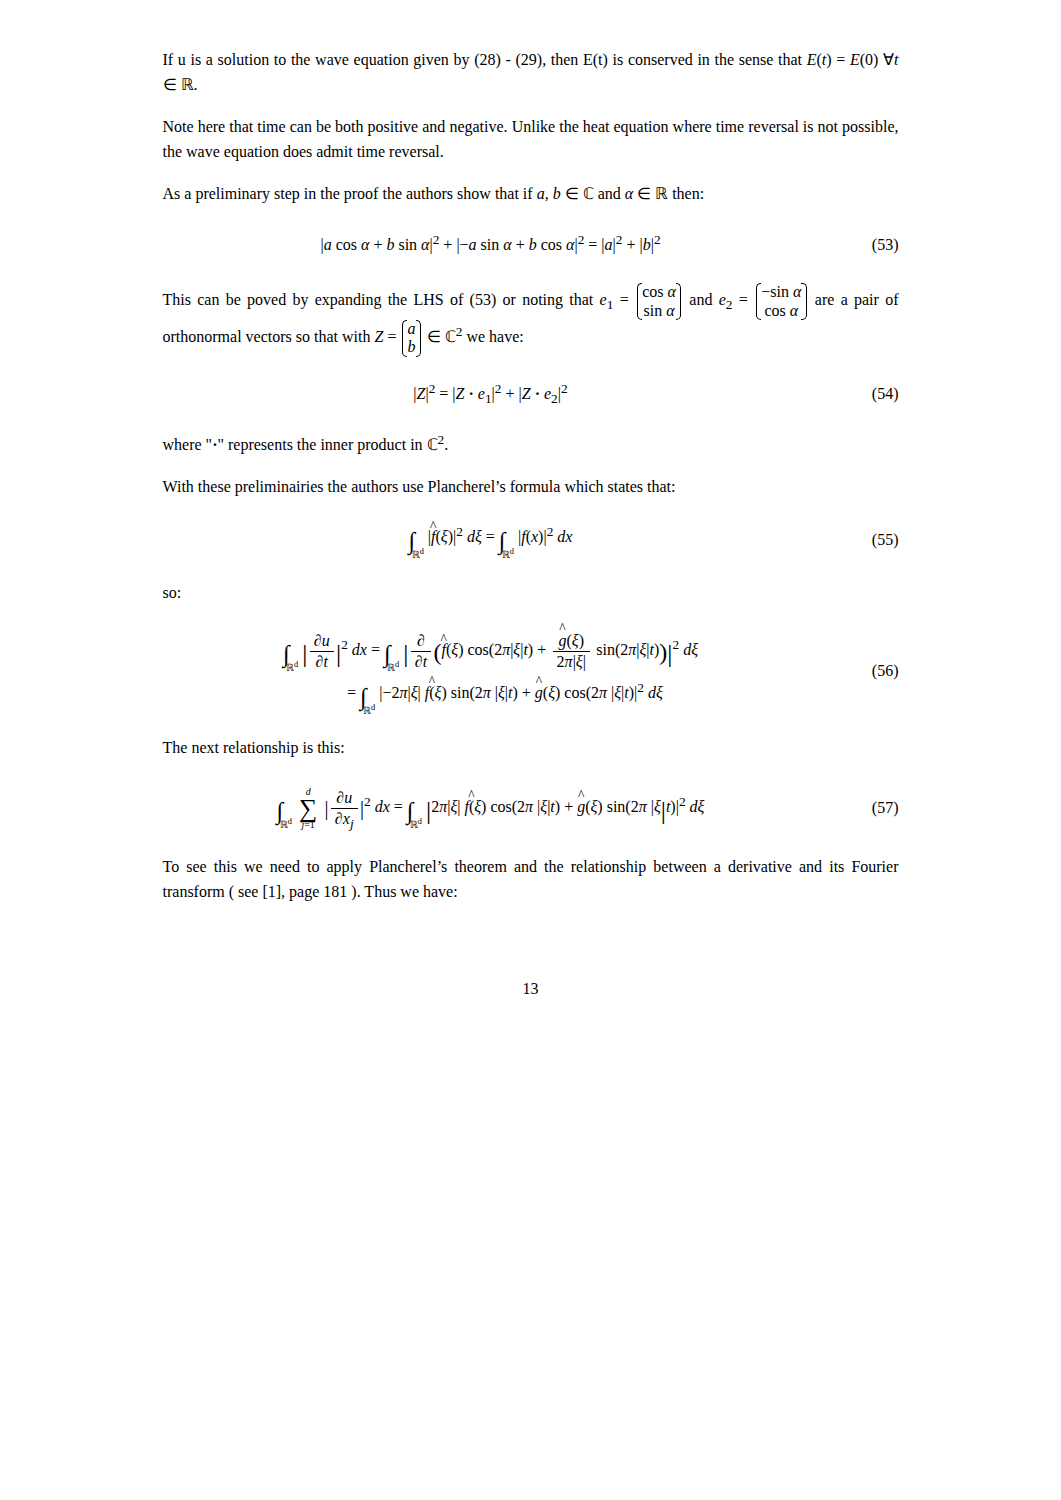If u is a solution to the wave equation given by (28) - (29), then E(t) is conserved in the sense that E(t) = E(0) ∀t ∈ ℝ.
Note here that time can be both positive and negative. Unlike the heat equation where time reversal is not possible, the wave equation does admit time reversal.
As a preliminary step in the proof the authors show that if a, b ∈ ℂ and α ∈ ℝ then:
|a cos α + b sin α|2 + |−a sin α + b cos α|2 = |a|2 + |b|2
(53)
This can be poved by expanding the LHS of (53) or noting that e1 = cos α sin α and e2 = −sin α cos α are a pair of orthonormal vectors so that with Z = ab ∈ ℂ2 we have:
|Z|2 = |Z · e1|2 + |Z · e2|2
(54)
where "·" represents the inner product in ℂ2.
With these preliminairies the authors use Plancherel’s formula which states that:
∫ℝd |f(ξ)|2 dξ = ∫ℝd |f(x)|2 dx
(55)
so:
∫ℝd |∂u∂t|2 dx = ∫ℝd |∂∂t(f(ξ) cos(2π|ξ|t) + g(ξ) 2π|ξ| sin(2π|ξ|t))|2 dξ = ∫ℝd |−2π|ξ| f(ξ) sin(2π |ξ|t) + g(ξ) cos(2π |ξ|t)|2 dξ
(56)
The next relationship is this:
∫ℝd d∑j=1 |∂u∂xj|2 dx = ∫ℝd |2π|ξ| f(ξ) cos(2π |ξ|t) + g(ξ) sin(2π |ξ|t)|2 dξ
(57)
To see this we need to apply Plancherel’s theorem and the relationship between a derivative and its Fourier transform ( see [1], page 181 ). Thus we have:
13